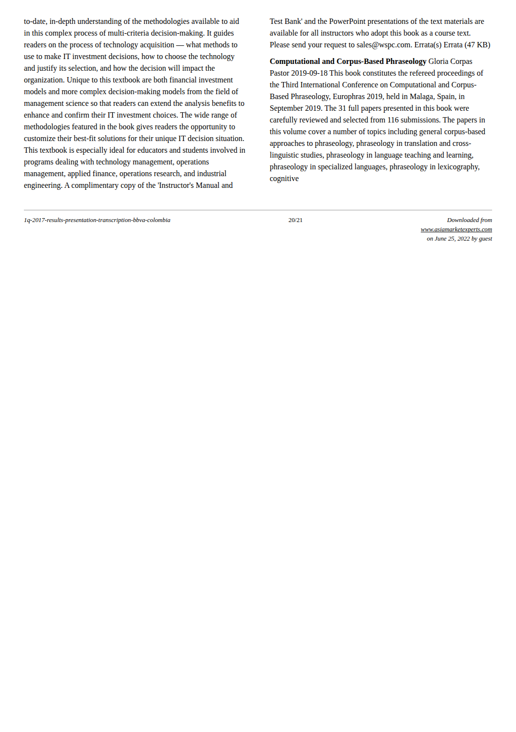to-date, in-depth understanding of the methodologies available to aid in this complex process of multi-criteria decision-making. It guides readers on the process of technology acquisition — what methods to use to make IT investment decisions, how to choose the technology and justify its selection, and how the decision will impact the organization. Unique to this textbook are both financial investment models and more complex decision-making models from the field of management science so that readers can extend the analysis benefits to enhance and confirm their IT investment choices. The wide range of methodologies featured in the book gives readers the opportunity to customize their best-fit solutions for their unique IT decision situation. This textbook is especially ideal for educators and students involved in programs dealing with technology management, operations management, applied finance, operations research, and industrial engineering. A complimentary copy of the 'Instructor's Manual and Test Bank' and the PowerPoint presentations of the text materials are available for all instructors who adopt this book as a course text. Please send your request to sales@wspc.com. Errata(s) Errata (47 KB)
Computational and Corpus-Based Phraseology Gloria Corpas Pastor 2019-09-18 This book constitutes the refereed proceedings of the Third International Conference on Computational and Corpus-Based Phraseology, Europhras 2019, held in Malaga, Spain, in September 2019. The 31 full papers presented in this book were carefully reviewed and selected from 116 submissions. The papers in this volume cover a number of topics including general corpus-based approaches to phraseology, phraseology in translation and cross-linguistic studies, phraseology in language teaching and learning, phraseology in specialized languages, phraseology in lexicography, cognitive
1q-2017-results-presentation-transcription-bbva-colombia
20/21
Downloaded from
www.asiamarketexperts.com
on June 25, 2022 by guest